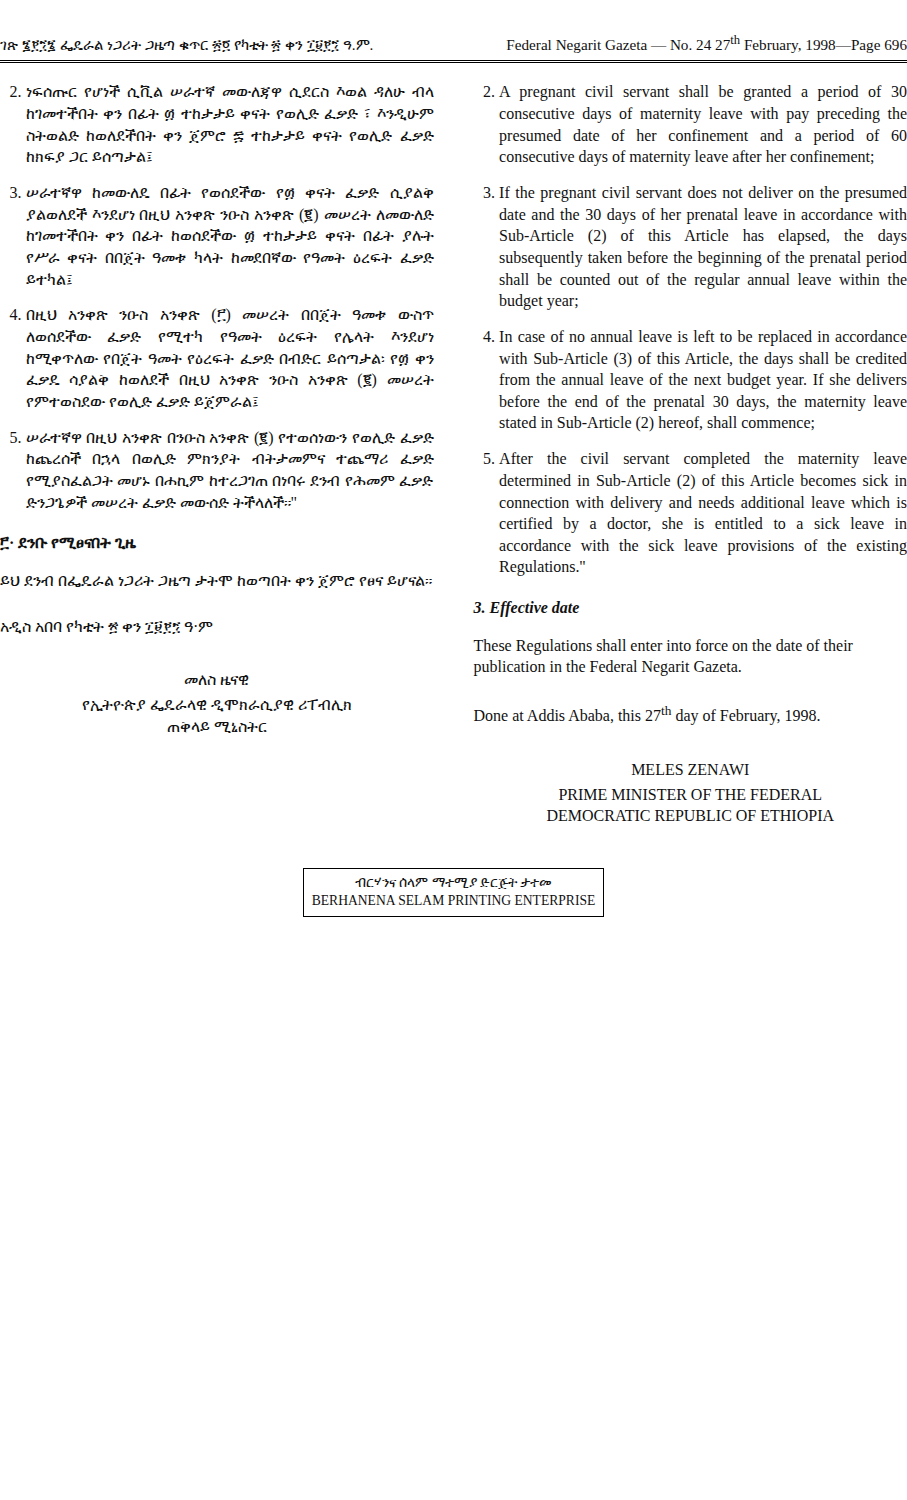ገጽ ፮፻፺፮ ፌዴራል ነጋሪት ጋዜጣ ቁጥር ፳፬ የካቲት ፳ ቀን ፲፱፻፺ ዓ.ም.
Federal Negarit Gazeta — No. 24 27th February, 1998—Page 696
ነፍሰጡር የሆነች ሲቪል ሠራተኛ መውለጃዋ ሲደርስ እወል ዳለሁ ብላ ከገመተችበት ቀን በፊት ፴ ተከታታይ ቀናት የወሊድ ፈቃድ ፣ እንዲሁም ስትወልድ ከወለደችበት ቀን ጀምሮ ፷ ተከታታይ ቀናት የወሊድ ፈቃድ ከክፍያ ጋር ይሰጣታል፤
ሠራተኛዋ ከመውለዴ በፊት የወሰደችው የ፴ ቀናት ፈቃድ ሲያልቅ ያልወለደች እንደሆነ በዚህ አንቀጽ ንዑስ አንቀጽ (፪) መሠረት ለመውለድ ከገመተችበት ቀን በፊት ከወሰደችው ፴ ተከታታይ ቀናት በፊት ያሉት የሥራ ቀናት በበጀት ዓመቱ ካላት ከመደበኛው የዓመት ዕረፍት ፈቃድ ይተካል፤
በዚህ አንቀጽ ንዑስ አንቀጽ (፫) መሠረት በበጀት ዓመቱ ውስጥ ለወሰደችው ፈቃድ የሚተካ የዓመት ዕረፍት የሌላት እንደሆነ ከሚቀጥለው የበጀት ዓመት የዕረፍት ፈቃድ በብድር ይሰጣታል፡ የ፴ ቀን ፈቃዴ ሳያልቅ ከወለደች በዚህ አንቀጽ ንዑስ አንቀጽ (፪) መሠረት የምተወስደው የወሊድ ፈቃድ ይጀምራል፤
ሠራተኛዋ በዚህ አንቀጽ በንዑስ አንቀጽ (፪) የተወሰነውን የወሊድ ፈቃድ ከጨረሰች በኋላ በወሊድ ምክንያት ብትታመምና ተጨማሪ ፈቃድ የሚያስፈልጋት መሆኑ በሐኪም ከተረጋገጠ በነባሩ ደንብ የሕመም ፈቃድ ድንጋጌዎች መሠረት ፈቃድ መውሰድ ትችላለች።"
፫· ደንቡ የሚፀናበት ጊዜ
ይህ ደንብ በፌዴራል ነጋሪት ጋዜጣ ታትሞ ከወጣበት ቀን ጀምሮ የፀና ይሆናል።
አዲስ አበባ የካቲት ፳ ቀን ፲፱፻፺ ዓ·ም
መለስ ዜናዊ
የኢትዮጵያ ፌዴራላዊ ዲሞክራሲያዊ ሪፐብሊክ
ጠቅላይ ሚኒስትር
A pregnant civil servant shall be granted a period of 30 consecutive days of maternity leave with pay preceding the presumed date of her confinement and a period of 60 consecutive days of maternity leave after her confinement;
If the pregnant civil servant does not deliver on the presumed date and the 30 days of her prenatal leave in accordance with Sub-Article (2) of this Article has elapsed, the days subsequently taken before the beginning of the prenatal period shall be counted out of the regular annual leave within the budget year;
In case of no annual leave is left to be replaced in accordance with Sub-Article (3) of this Article, the days shall be credited from the annual leave of the next budget year. If she delivers before the end of the prenatal 30 days, the maternity leave stated in Sub-Article (2) hereof, shall commence;
After the civil servant completed the maternity leave determined in Sub-Article (2) of this Article becomes sick in connection with delivery and needs additional leave which is certified by a doctor, she is entitled to a sick leave in accordance with the sick leave provisions of the existing Regulations.''
3. Effective date
These Regulations shall enter into force on the date of their publication in the Federal Negarit Gazeta.
Done at Addis Ababa, this 27th day of February, 1998.
MELES ZENAWI
PRIME MINISTER OF THE FEDERAL
DEMOCRATIC REPUBLIC OF ETHIOPIA
ብርሃንና ሰላም ማተሚያ ድርጅት ታተመ
BERHANENA SELAM PRINTING ENTERPRISE